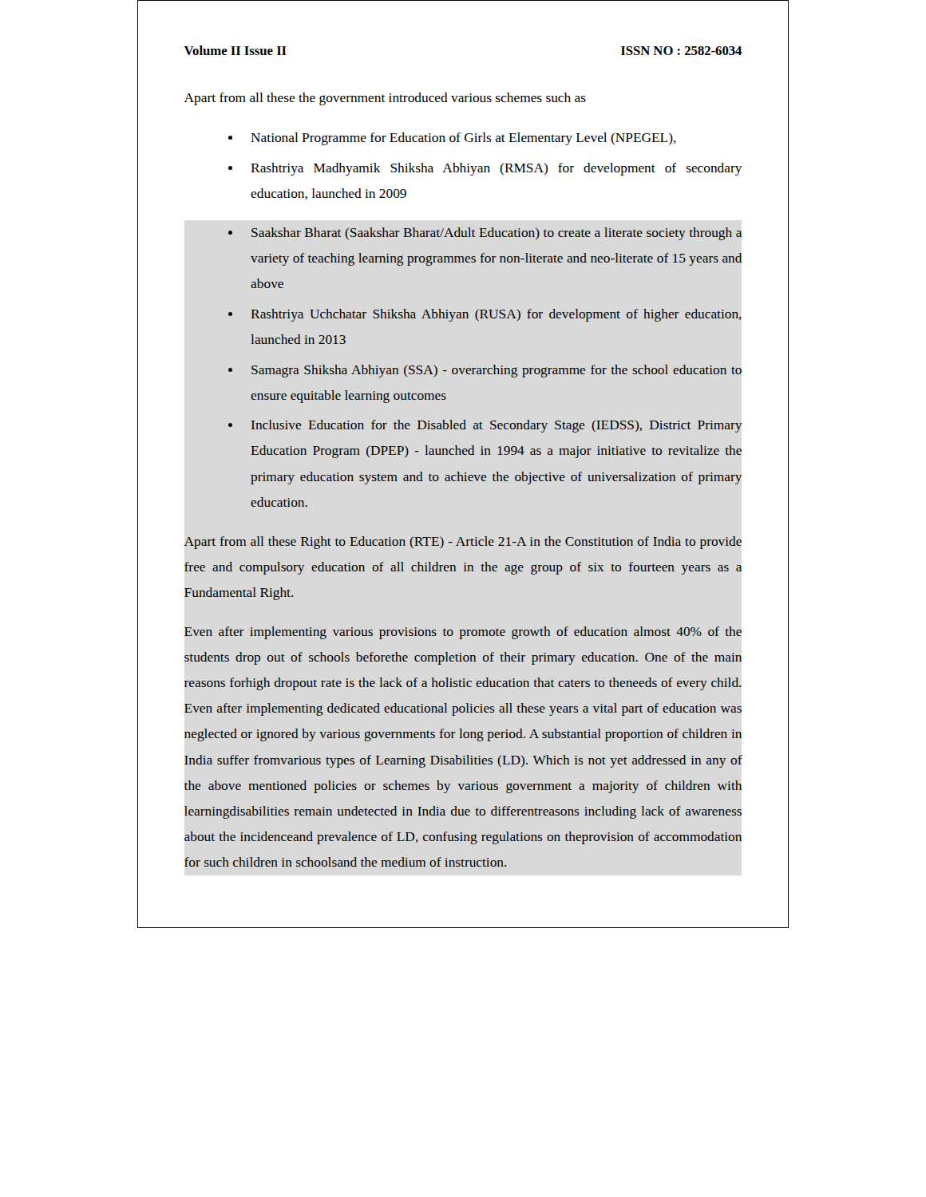Volume II Issue II ISSN NO : 2582-6034
● LEGAL FOXES ● LAW JOURNAL FOR LEGENDS
Apart from all these the government introduced various schemes such as
National Programme for Education of Girls at Elementary Level (NPEGEL),
Rashtriya Madhyamik Shiksha Abhiyan (RMSA) for development of secondary education, launched in 2009
Saakshar Bharat (Saakshar Bharat/Adult Education) to create a literate society through a variety of teaching learning programmes for non-literate and neo-literate of 15 years and above
Rashtriya Uchchatar Shiksha Abhiyan (RUSA) for development of higher education, launched in 2013
Samagra Shiksha Abhiyan (SSA) - overarching programme for the school education to ensure equitable learning outcomes
Inclusive Education for the Disabled at Secondary Stage (IEDSS), District Primary Education Program (DPEP) - launched in 1994 as a major initiative to revitalize the primary education system and to achieve the objective of universalization of primary education.
Apart from all these Right to Education (RTE) - Article 21-A in the Constitution of India to provide free and compulsory education of all children in the age group of six to fourteen years as a Fundamental Right.
Even after implementing various provisions to promote growth of education almost 40% of the students drop out of schools beforethe completion of their primary education. One of the main reasons forhigh dropout rate is the lack of a holistic education that caters to theneeds of every child. Even after implementing dedicated educational policies all these years a vital part of education was neglected or ignored by various governments for long period. A substantial proportion of children in India suffer fromvarious types of Learning Disabilities (LD). Which is not yet addressed in any of the above mentioned policies or schemes by various government a majority of children with learningdisabilities remain undetected in India due to differentreasons including lack of awareness about the incidenceand prevalence of LD, confusing regulations on theprovision of accommodation for such children in schoolsand the medium of instruction.